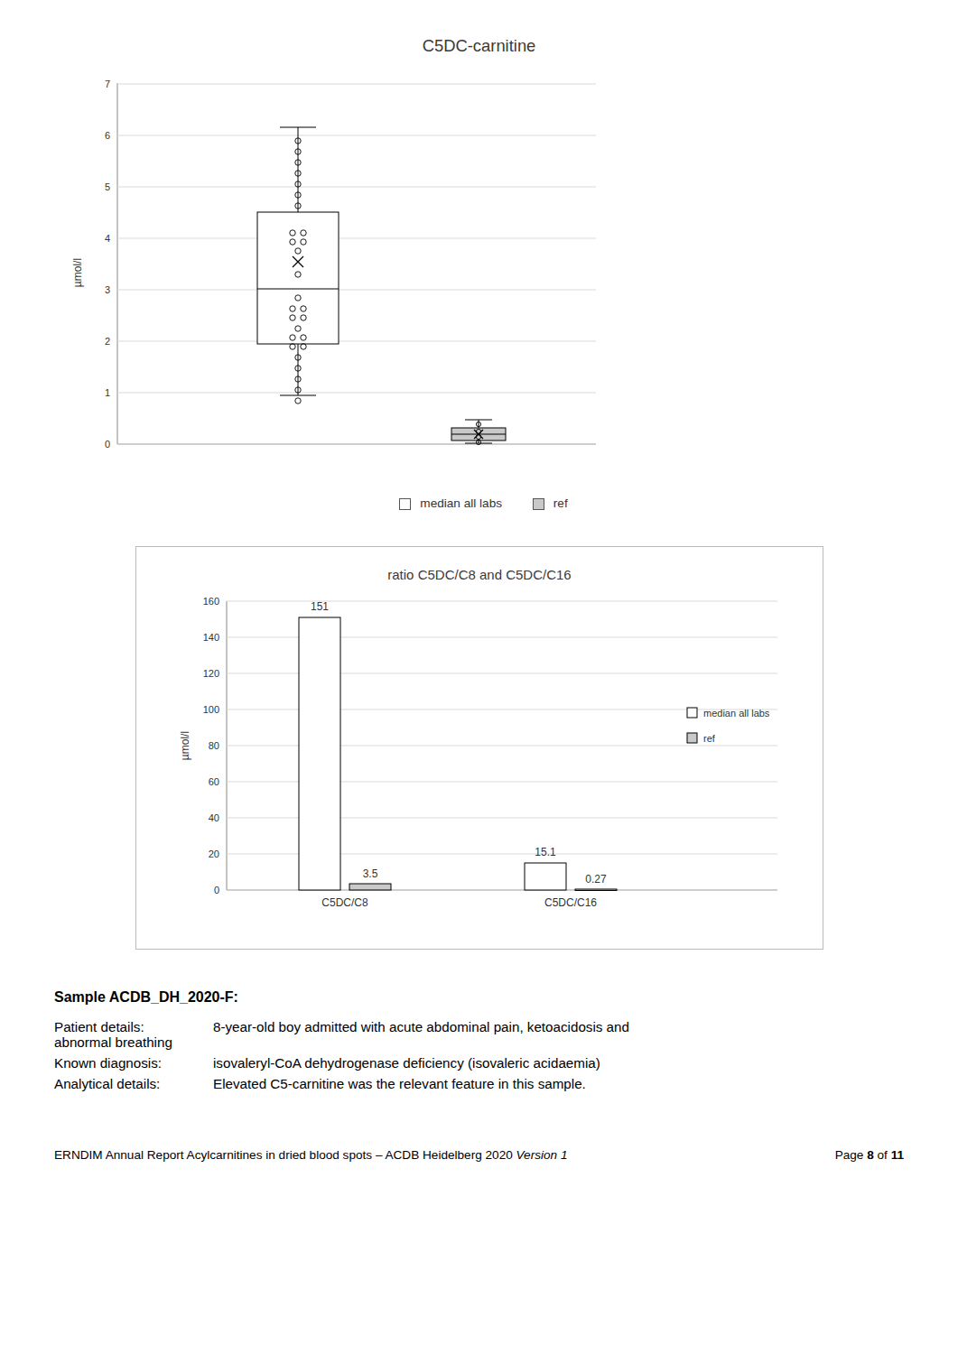C5DC-carnitine
0 1 2 3 4 5 6 7 µmol/l
median all labs ref
ratio C5DC/C8 and C5DC/C16 0 20 40 60 80 100 120 140 160 µmol/l 151 3.5 C5DC/C8 15.1 0.27 C5DC/C16 median all labs ref
Sample ACDB_DH_2020-F:
| Patient details: abnormal breathing | 8-year-old boy admitted with acute abdominal pain, ketoacidosis and |
| Known diagnosis: | isovaleryl-CoA dehydrogenase deficiency (isovaleric acidaemia) |
| Analytical details: | Elevated C5-carnitine was the relevant feature in this sample. |
ERNDIM Annual Report Acylcarnitines in dried blood spots – ACDB Heidelberg 2020 Version 1
Page 8 of 11